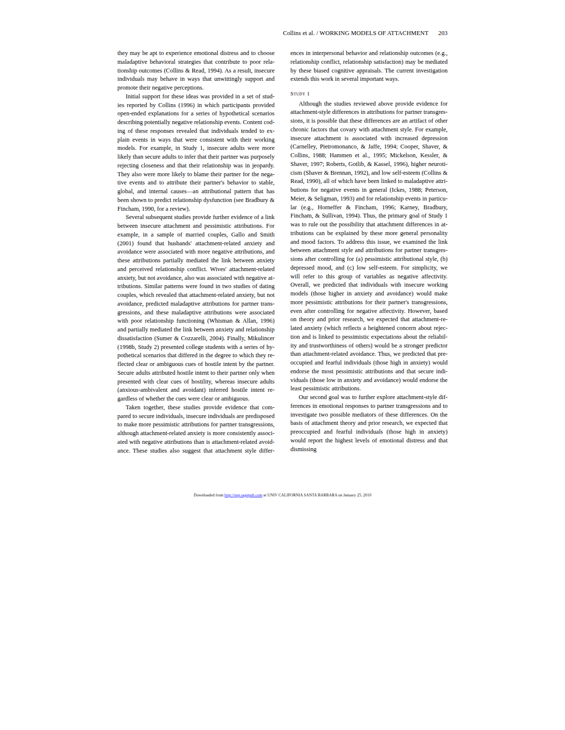Collins et al. / WORKING MODELS OF ATTACHMENT203
they may be apt to experience emotional distress and to choose maladaptive behavioral strategies that contribute to poor relationship outcomes (Collins & Read, 1994). As a result, insecure individuals may behave in ways that unwittingly support and promote their negative perceptions.
Initial support for these ideas was provided in a set of studies reported by Collins (1996) in which participants provided open-ended explanations for a series of hypothetical scenarios describing potentially negative relationship events. Content coding of these responses revealed that individuals tended to explain events in ways that were consistent with their working models. For example, in Study 1, insecure adults were more likely than secure adults to infer that their partner was purposely rejecting closeness and that their relationship was in jeopardy. They also were more likely to blame their partner for the negative events and to attribute their partner's behavior to stable, global, and internal causes—an attributional pattern that has been shown to predict relationship dysfunction (see Bradbury & Fincham, 1990, for a review).
Several subsequent studies provide further evidence of a link between insecure attachment and pessimistic attributions. For example, in a sample of married couples, Gallo and Smith (2001) found that husbands' attachment-related anxiety and avoidance were associated with more negative attributions, and these attributions partially mediated the link between anxiety and perceived relationship conflict. Wives' attachment-related anxiety, but not avoidance, also was associated with negative attributions. Similar patterns were found in two studies of dating couples, which revealed that attachment-related anxiety, but not avoidance, predicted maladaptive attributions for partner transgressions, and these maladaptive attributions were associated with poor relationship functioning (Whisman & Allan, 1996) and partially mediated the link between anxiety and relationship dissatisfaction (Sumer & Cozzarelli, 2004). Finally, Mikulincer (1998b, Study 2) presented college students with a series of hypothetical scenarios that differed in the degree to which they reflected clear or ambiguous cues of hostile intent by the partner. Secure adults attributed hostile intent to their partner only when presented with clear cues of hostility, whereas insecure adults (anxious-ambivalent and avoidant) inferred hostile intent regardless of whether the cues were clear or ambiguous.
Taken together, these studies provide evidence that compared to secure individuals, insecure individuals are predisposed to make more pessimistic attributions for partner transgressions, although attachment-related anxiety is more consistently associated with negative attributions than is attachment-related avoidance. These studies also suggest that attachment style differences in interpersonal behavior and relationship outcomes (e.g., relationship conflict, relationship satisfaction) may be mediated by these biased cognitive appraisals. The current investigation extends this work in several important ways.
Study 1
Although the studies reviewed above provide evidence for attachment-style differences in attributions for partner transgressions, it is possible that these differences are an artifact of other chronic factors that covary with attachment style. For example, insecure attachment is associated with increased depression (Carnelley, Pietromonanco, & Jaffe, 1994; Cooper, Shaver, & Collins, 1988; Hammen et al., 1995; Mickelson, Kessler, & Shaver, 1997; Roberts, Gotlib, & Kassel, 1996), higher neuroticism (Shaver & Brennan, 1992), and low self-esteem (Collins & Read, 1990), all of which have been linked to maladaptive attributions for negative events in general (Ickes, 1988; Peterson, Meier, & Seligman, 1993) and for relationship events in particular (e.g., Horneffer & Fincham, 1996; Karney, Bradbury, Fincham, & Sullivan, 1994). Thus, the primary goal of Study 1 was to rule out the possibility that attachment differences in attributions can be explained by these more general personality and mood factors. To address this issue, we examined the link between attachment style and attributions for partner transgressions after controlling for (a) pessimistic attributional style, (b) depressed mood, and (c) low self-esteem. For simplicity, we will refer to this group of variables as negative affectivity. Overall, we predicted that individuals with insecure working models (those higher in anxiety and avoidance) would make more pessimistic attributions for their partner's transgressions, even after controlling for negative affectivity. However, based on theory and prior research, we expected that attachment-related anxiety (which reflects a heightened concern about rejection and is linked to pessimistic expectations about the reliability and trustworthiness of others) would be a stronger predictor than attachment-related avoidance. Thus, we predicted that preoccupied and fearful individuals (those high in anxiety) would endorse the most pessimistic attributions and that secure individuals (those low in anxiety and avoidance) would endorse the least pessimistic attributions.
Our second goal was to further explore attachment-style differences in emotional responses to partner transgressions and to investigate two possible mediators of these differences. On the basis of attachment theory and prior research, we expected that preoccupied and fearful individuals (those high in anxiety) would report the highest levels of emotional distress and that dismissing
Downloaded from http://psp.sagepub.com at UNIV CALIFORNIA SANTA BARBARA on January 25, 2010